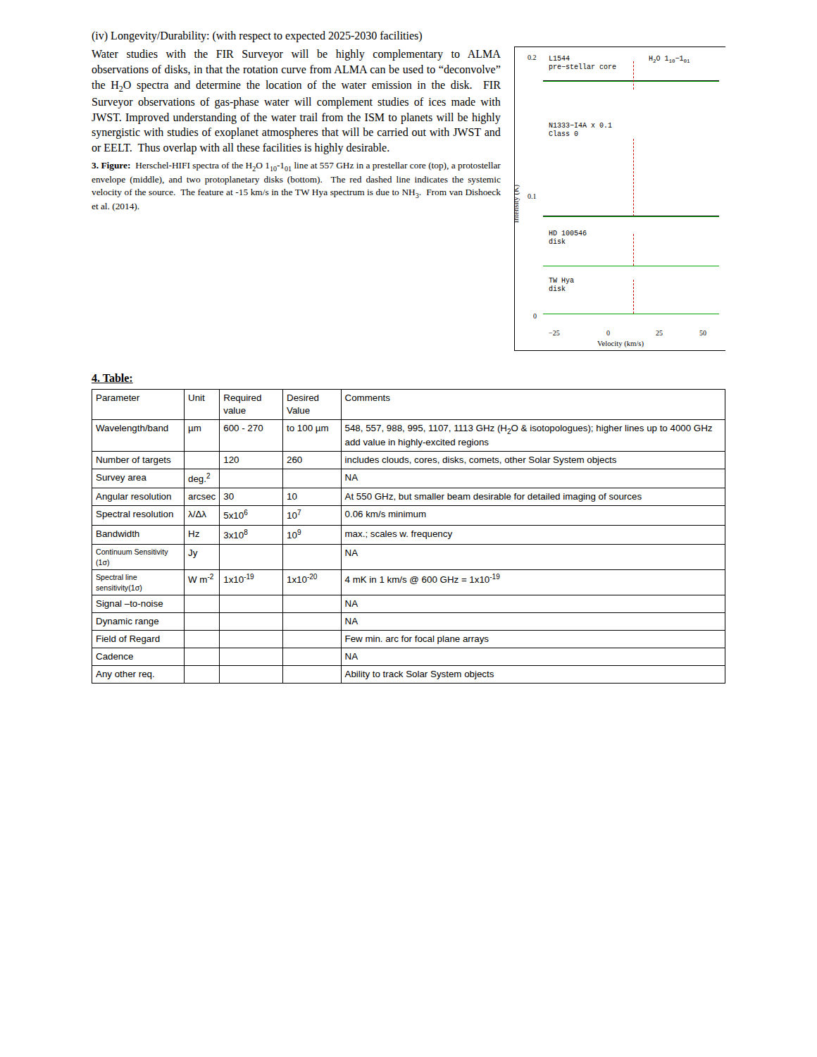(iv) Longevity/Durability: (with respect to expected 2025-2030 facilities)
Intensity (K)
0.2
0.1
0
L1544
pre−stellar core
H2O 110−101
N1333−I4A x 0.1
Class 0
HD 100546
disk
TW Hya
disk
−25
0
25
50
Velocity (km/s)
Water studies with the FIR Surveyor will be highly complementary to ALMA observations of disks, in that the rotation curve from ALMA can be used to “deconvolve” the H2O spectra and determine the location of the water emission in the disk. FIR Surveyor observations of gas-phase water will complement studies of ices made with JWST. Improved understanding of the water trail from the ISM to planets will be highly synergistic with studies of exoplanet atmospheres that will be carried out with JWST and or EELT. Thus overlap with all these facilities is highly desirable.
3. Figure: Herschel-HIFI spectra of the H2O 110-101 line at 557 GHz in a prestellar core (top), a protostellar envelope (middle), and two protoplanetary disks (bottom). The red dashed line indicates the systemic velocity of the source. The feature at -15 km/s in the TW Hya spectrum is due to NH3. From van Dishoeck et al. (2014).
4. Table:
| Parameter | Unit | Required value | Desired Value | Comments |
| Wavelength/band | µm | 600 - 270 | to 100 µm | 548, 557, 988, 995, 1107, 1113 GHz (H 2 O & isotopologues); higher lines up to 4000 GHz add value in highly-excited regions |
| Number of targets | | 120 | 260 | includes clouds, cores, disks, comets, other Solar System objects |
| Survey area | deg. 2 | | | NA |
| Angular resolution | arcsec | 30 | 10 | At 550 GHz, but smaller beam desirable for detailed imaging of sources |
| Spectral resolution | λ/Δλ | 5x10 6 | 10 7 | 0.06 km/s minimum |
| Bandwidth | Hz | 3x10 8 | 10 9 | max.; scales w. frequency |
| Continuum Sensitivity (1σ) | Jy | | | NA |
| Spectral line sensitivity(1σ) | W m -2 | 1x10 -19 | 1x10 -20 | 4 mK in 1 km/s @ 600 GHz = 1x10 -19 |
| Signal –to-noise | | | | NA |
| Dynamic range | | | | NA |
| Field of Regard | | | | Few min. arc for focal plane arrays |
| Cadence | | | | NA |
| Any other req. | | | | Ability to track Solar System objects |